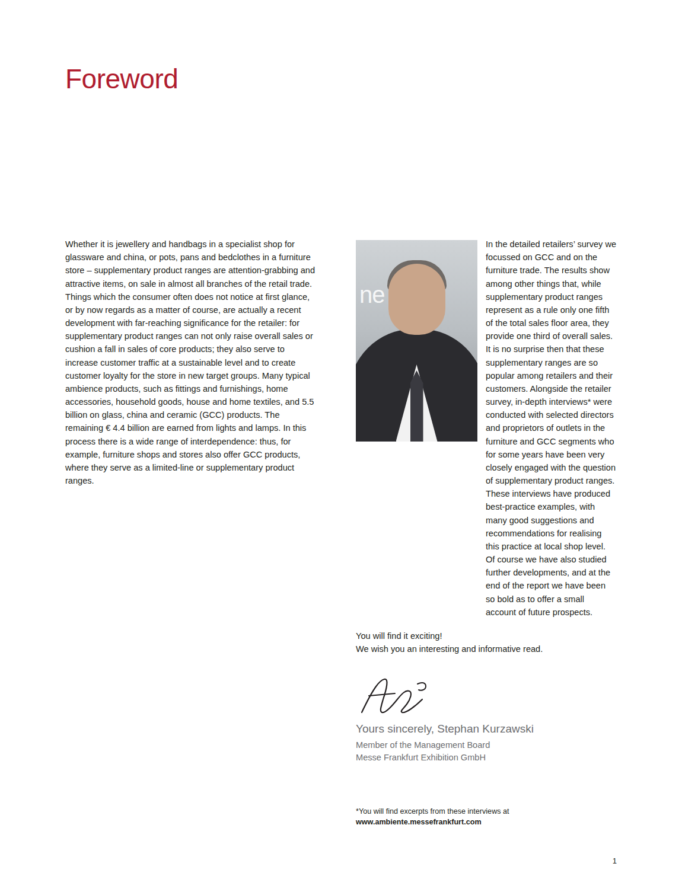Foreword
Whether it is jewellery and handbags in a specialist shop for glassware and china, or pots, pans and bedclothes in a furniture store – supplementary product ranges are attention-grabbing and attractive items, on sale in almost all branches of the retail trade. Things which the consumer often does not notice at first glance, or by now regards as a matter of course, are actually a recent development with far-reaching significance for the retailer: for supplementary product ranges can not only raise overall sales or cushion a fall in sales of core products; they also serve to increase customer traffic at a sustainable level and to create customer loyalty for the store in new target groups. Many typical ambience products, such as fittings and furnishings, home accessories, household goods, house and home textiles, and 5.5 billion on glass, china and ceramic (GCC) products. The remaining € 4.4 billion are earned from lights and lamps. In this process there is a wide range of interdependence: thus, for example, furniture shops and stores also offer GCC products, where they serve as a limited-line or supplementary product ranges.
ne
In the detailed retailers’ survey we focussed on GCC and on the furniture trade. The results show among other things that, while supplementary product ranges represent as a rule only one fifth of the total sales floor area, they provide one third of overall sales. It is no surprise then that these supplementary ranges are so popular among retailers and their customers. Alongside the retailer survey, in-depth interviews* were conducted with selected directors and proprietors of outlets in the furniture and GCC segments who for some years have been very closely engaged with the question of supplementary product ranges. These interviews have produced best-practice examples, with many good suggestions and recommendations for realising this practice at local shop level. Of course we have also studied further developments, and at the end of the report we have been so bold as to offer a small account of future prospects.
You will find it exciting!
We wish you an interesting and informative read.
Yours sincerely, Stephan Kurzawski
Member of the Management Board
Messe Frankfurt Exhibition GmbH
*You will find excerpts from these interviews at
www.ambiente.messefrankfurt.com
1